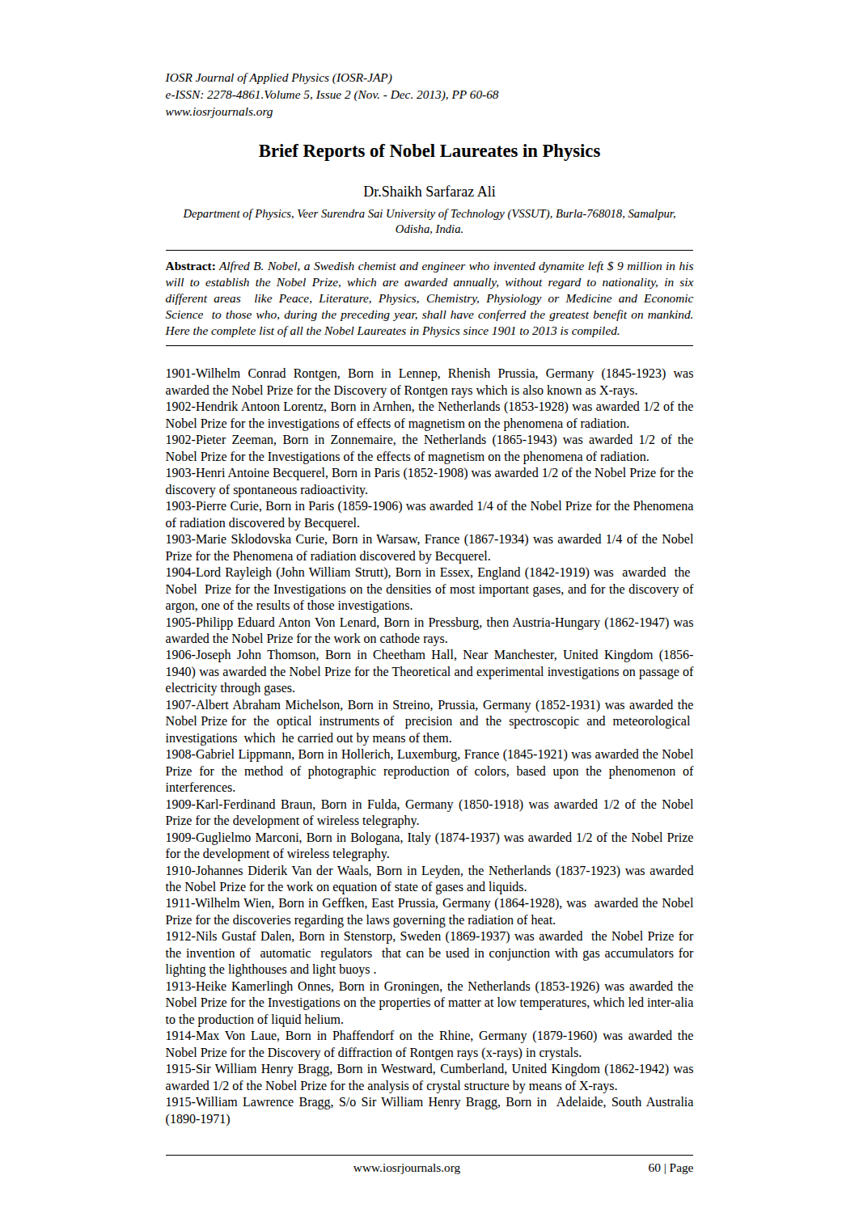IOSR Journal of Applied Physics (IOSR-JAP)
e-ISSN: 2278-4861.Volume 5, Issue 2 (Nov. - Dec. 2013), PP 60-68
www.iosrjournals.org
Brief Reports of Nobel Laureates in Physics
Dr.Shaikh Sarfaraz Ali
Department of Physics, Veer Surendra Sai University of Technology (VSSUT), Burla-768018, Samalpur, Odisha, India.
Abstract: Alfred B. Nobel, a Swedish chemist and engineer who invented dynamite left $ 9 million in his will to establish the Nobel Prize, which are awarded annually, without regard to nationality, in six different areas like Peace, Literature, Physics, Chemistry, Physiology or Medicine and Economic Science to those who, during the preceding year, shall have conferred the greatest benefit on mankind. Here the complete list of all the Nobel Laureates in Physics since 1901 to 2013 is compiled.
1901-Wilhelm Conrad Rontgen, Born in Lennep, Rhenish Prussia, Germany (1845-1923) was awarded the Nobel Prize for the Discovery of Rontgen rays which is also known as X-rays.
1902-Hendrik Antoon Lorentz, Born in Arnhen, the Netherlands (1853-1928) was awarded 1/2 of the Nobel Prize for the investigations of effects of magnetism on the phenomena of radiation.
1902-Pieter Zeeman, Born in Zonnemaire, the Netherlands (1865-1943) was awarded 1/2 of the Nobel Prize for the Investigations of the effects of magnetism on the phenomena of radiation.
1903-Henri Antoine Becquerel, Born in Paris (1852-1908) was awarded 1/2 of the Nobel Prize for the discovery of spontaneous radioactivity.
1903-Pierre Curie, Born in Paris (1859-1906) was awarded 1/4 of the Nobel Prize for the Phenomena of radiation discovered by Becquerel.
1903-Marie Sklodovska Curie, Born in Warsaw, France (1867-1934) was awarded 1/4 of the Nobel Prize for the Phenomena of radiation discovered by Becquerel.
1904-Lord Rayleigh (John William Strutt), Born in Essex, England (1842-1919) was awarded the Nobel Prize for the Investigations on the densities of most important gases, and for the discovery of argon, one of the results of those investigations.
1905-Philipp Eduard Anton Von Lenard, Born in Pressburg, then Austria-Hungary (1862-1947) was awarded the Nobel Prize for the work on cathode rays.
1906-Joseph John Thomson, Born in Cheetham Hall, Near Manchester, United Kingdom (1856-1940) was awarded the Nobel Prize for the Theoretical and experimental investigations on passage of electricity through gases.
1907-Albert Abraham Michelson, Born in Streino, Prussia, Germany (1852-1931) was awarded the Nobel Prize for the optical instruments of precision and the spectroscopic and meteorological investigations which he carried out by means of them.
1908-Gabriel Lippmann, Born in Hollerich, Luxemburg, France (1845-1921) was awarded the Nobel Prize for the method of photographic reproduction of colors, based upon the phenomenon of interferences.
1909-Karl-Ferdinand Braun, Born in Fulda, Germany (1850-1918) was awarded 1/2 of the Nobel Prize for the development of wireless telegraphy.
1909-Guglielmo Marconi, Born in Bologana, Italy (1874-1937) was awarded 1/2 of the Nobel Prize for the development of wireless telegraphy.
1910-Johannes Diderik Van der Waals, Born in Leyden, the Netherlands (1837-1923) was awarded the Nobel Prize for the work on equation of state of gases and liquids.
1911-Wilhelm Wien, Born in Geffken, East Prussia, Germany (1864-1928), was awarded the Nobel Prize for the discoveries regarding the laws governing the radiation of heat.
1912-Nils Gustaf Dalen, Born in Stenstorp, Sweden (1869-1937) was awarded the Nobel Prize for the invention of automatic regulators that can be used in conjunction with gas accumulators for lighting the lighthouses and light buoys .
1913-Heike Kamerlingh Onnes, Born in Groningen, the Netherlands (1853-1926) was awarded the Nobel Prize for the Investigations on the properties of matter at low temperatures, which led inter-alia to the production of liquid helium.
1914-Max Von Laue, Born in Phaffendorf on the Rhine, Germany (1879-1960) was awarded the Nobel Prize for the Discovery of diffraction of Rontgen rays (x-rays) in crystals.
1915-Sir William Henry Bragg, Born in Westward, Cumberland, United Kingdom (1862-1942) was awarded 1/2 of the Nobel Prize for the analysis of crystal structure by means of X-rays.
1915-William Lawrence Bragg, S/o Sir William Henry Bragg, Born in Adelaide, South Australia (1890-1971)
www.iosrjournals.org 60 | Page